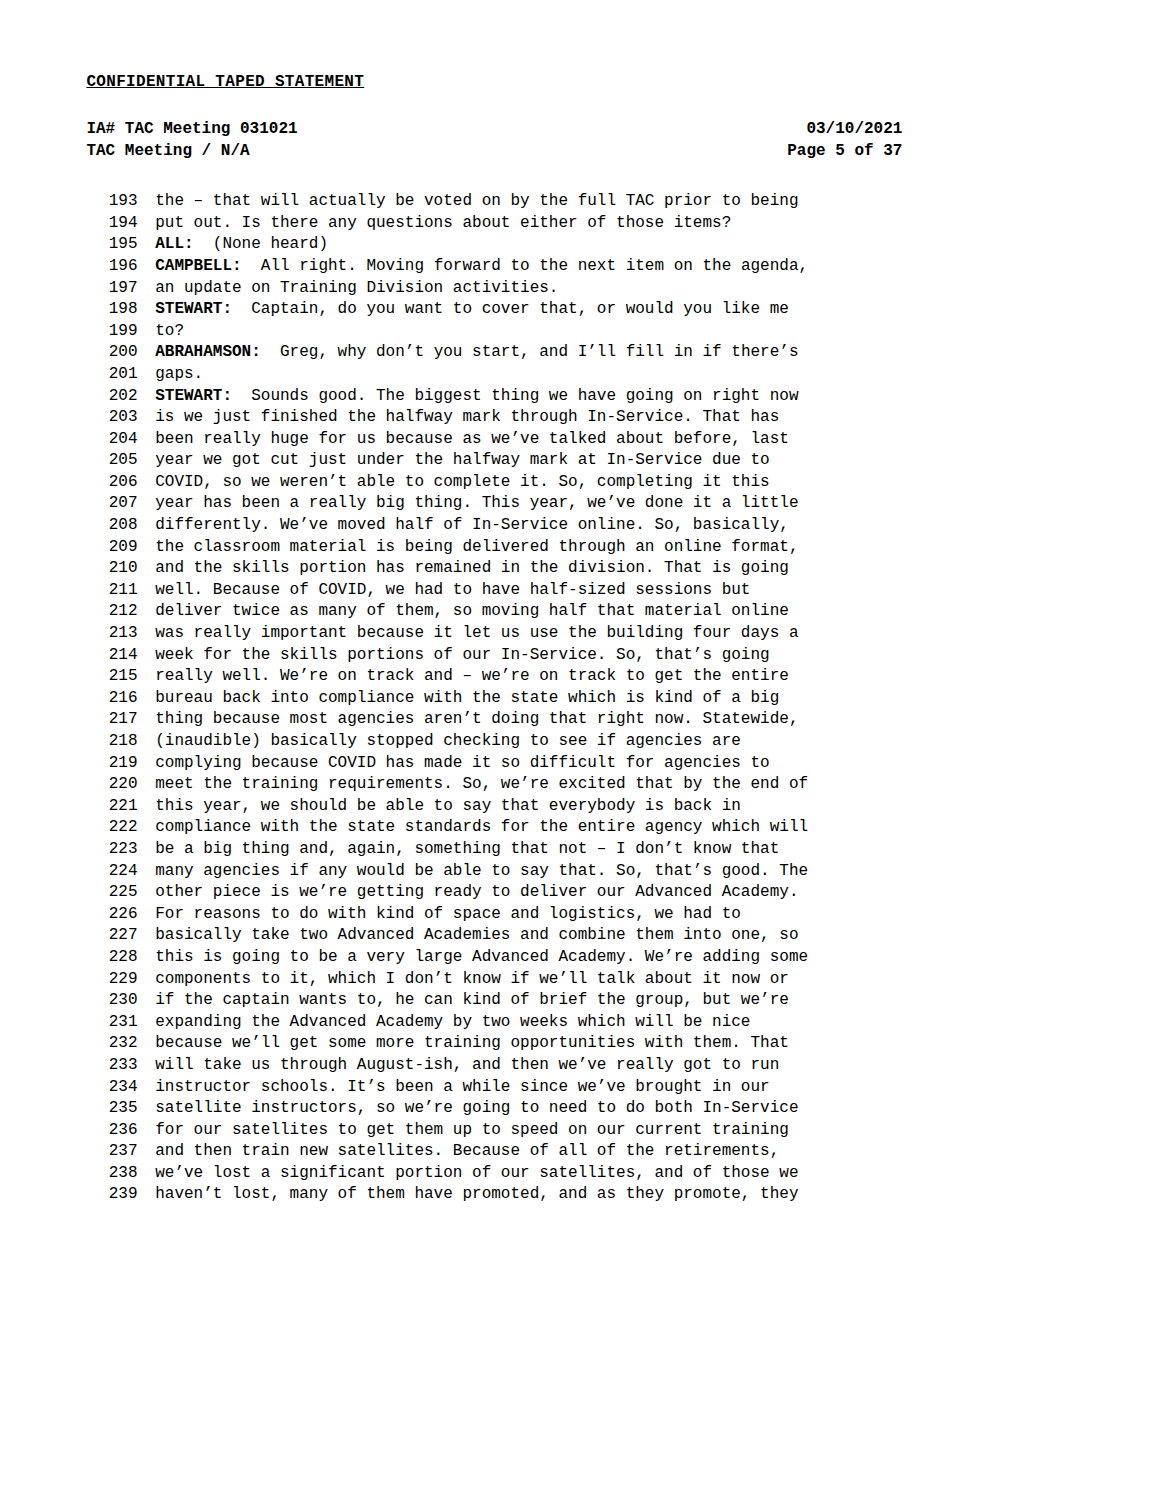CONFIDENTIAL TAPED STATEMENT
IA# TAC Meeting 031021 03/10/2021
TAC Meeting / N/A Page 5 of 37
the – that will actually be voted on by the full TAC prior to being
put out. Is there any questions about either of those items?
ALL: (None heard)
CAMPBELL: All right. Moving forward to the next item on the agenda,
an update on Training Division activities.
STEWART: Captain, do you want to cover that, or would you like me
to?
ABRAHAMSON: Greg, why don’t you start, and I’ll fill in if there’s
gaps.
STEWART: Sounds good. The biggest thing we have going on right now
is we just finished the halfway mark through In-Service. That has
been really huge for us because as we’ve talked about before, last
year we got cut just under the halfway mark at In-Service due to
COVID, so we weren’t able to complete it. So, completing it this
year has been a really big thing. This year, we’ve done it a little
differently. We’ve moved half of In-Service online. So, basically,
the classroom material is being delivered through an online format,
and the skills portion has remained in the division. That is going
well. Because of COVID, we had to have half-sized sessions but
deliver twice as many of them, so moving half that material online
was really important because it let us use the building four days a
week for the skills portions of our In-Service. So, that’s going
really well. We’re on track and – we’re on track to get the entire
bureau back into compliance with the state which is kind of a big
thing because most agencies aren’t doing that right now. Statewide,
(inaudible) basically stopped checking to see if agencies are
complying because COVID has made it so difficult for agencies to
meet the training requirements. So, we’re excited that by the end of
this year, we should be able to say that everybody is back in
compliance with the state standards for the entire agency which will
be a big thing and, again, something that not – I don’t know that
many agencies if any would be able to say that. So, that’s good. The
other piece is we’re getting ready to deliver our Advanced Academy.
For reasons to do with kind of space and logistics, we had to
basically take two Advanced Academies and combine them into one, so
this is going to be a very large Advanced Academy. We’re adding some
components to it, which I don’t know if we’ll talk about it now or
if the captain wants to, he can kind of brief the group, but we’re
expanding the Advanced Academy by two weeks which will be nice
because we’ll get some more training opportunities with them. That
will take us through August-ish, and then we’ve really got to run
instructor schools. It’s been a while since we’ve brought in our
satellite instructors, so we’re going to need to do both In-Service
for our satellites to get them up to speed on our current training
and then train new satellites. Because of all of the retirements,
we’ve lost a significant portion of our satellites, and of those we
haven’t lost, many of them have promoted, and as they promote, they